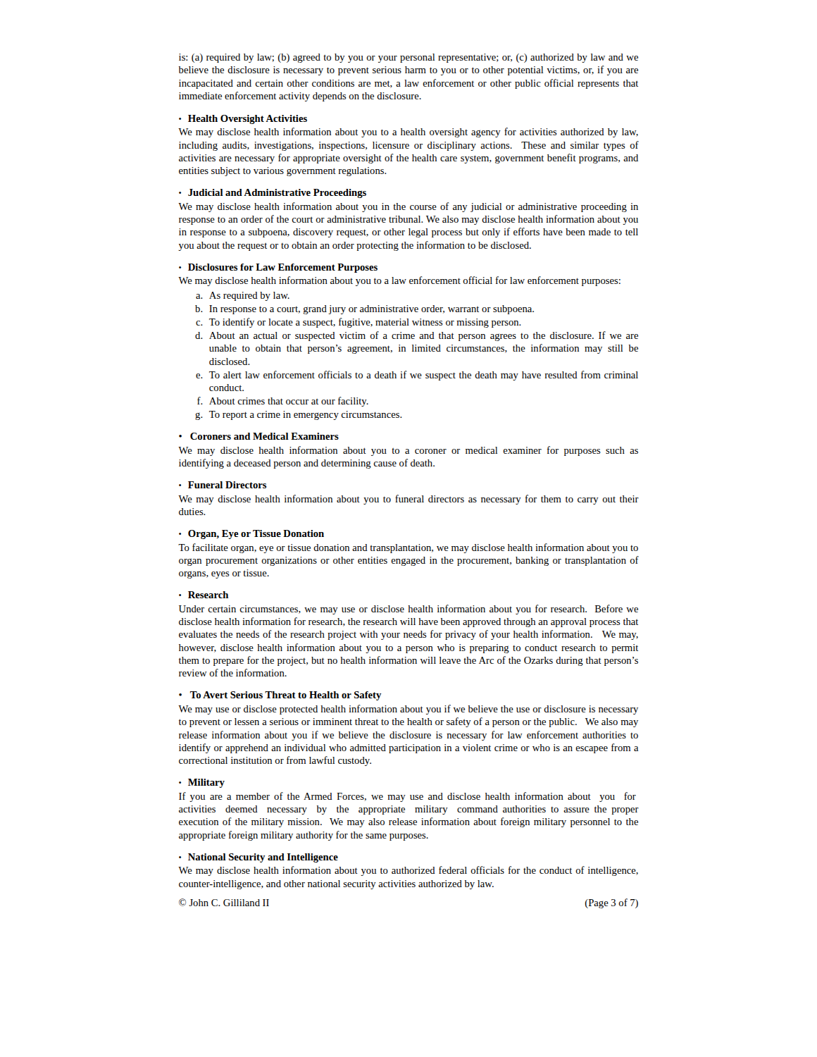is: (a) required by law; (b) agreed to by you or your personal representative; or, (c) authorized by law and we believe the disclosure is necessary to prevent serious harm to you or to other potential victims, or, if you are incapacitated and certain other conditions are met, a law enforcement or other public official represents that immediate enforcement activity depends on the disclosure.
•Health Oversight Activities
We may disclose health information about you to a health oversight agency for activities authorized by law, including audits, investigations, inspections, licensure or disciplinary actions. These and similar types of activities are necessary for appropriate oversight of the health care system, government benefit programs, and entities subject to various government regulations.
•Judicial and Administrative Proceedings
We may disclose health information about you in the course of any judicial or administrative proceeding in response to an order of the court or administrative tribunal. We also may disclose health information about you in response to a subpoena, discovery request, or other legal process but only if efforts have been made to tell you about the request or to obtain an order protecting the information to be disclosed.
•Disclosures for Law Enforcement Purposes
We may disclose health information about you to a law enforcement official for law enforcement purposes:
As required by law.
In response to a court, grand jury or administrative order, warrant or subpoena.
To identify or locate a suspect, fugitive, material witness or missing person.
About an actual or suspected victim of a crime and that person agrees to the disclosure. If we are unable to obtain that person’s agreement, in limited circumstances, the information may still be disclosed.
To alert law enforcement officials to a death if we suspect the death may have resulted from criminal conduct.
About crimes that occur at our facility.
To report a crime in emergency circumstances.
•Coroners and Medical Examiners
We may disclose health information about you to a coroner or medical examiner for purposes such as identifying a deceased person and determining cause of death.
•Funeral Directors
We may disclose health information about you to funeral directors as necessary for them to carry out their duties.
•Organ, Eye or Tissue Donation
To facilitate organ, eye or tissue donation and transplantation, we may disclose health information about you to organ procurement organizations or other entities engaged in the procurement, banking or transplantation of organs, eyes or tissue.
•Research
Under certain circumstances, we may use or disclose health information about you for research. Before we disclose health information for research, the research will have been approved through an approval process that evaluates the needs of the research project with your needs for privacy of your health information. We may, however, disclose health information about you to a person who is preparing to conduct research to permit them to prepare for the project, but no health information will leave the Arc of the Ozarks during that person’s review of the information.
•To Avert Serious Threat to Health or Safety
We may use or disclose protected health information about you if we believe the use or disclosure is necessary to prevent or lessen a serious or imminent threat to the health or safety of a person or the public. We also may release information about you if we believe the disclosure is necessary for law enforcement authorities to identify or apprehend an individual who admitted participation in a violent crime or who is an escapee from a correctional institution or from lawful custody.
•Military
If you are a member of the Armed Forces, we may use and disclose health information about you for activities deemed necessary by the appropriate military command authorities to assure the proper execution of the military mission. We may also release information about foreign military personnel to the appropriate foreign military authority for the same purposes.
•National Security and Intelligence
We may disclose health information about you to authorized federal officials for the conduct of intelligence, counter-intelligence, and other national security activities authorized by law.
© John C. Gilliland II (Page 3 of 7)